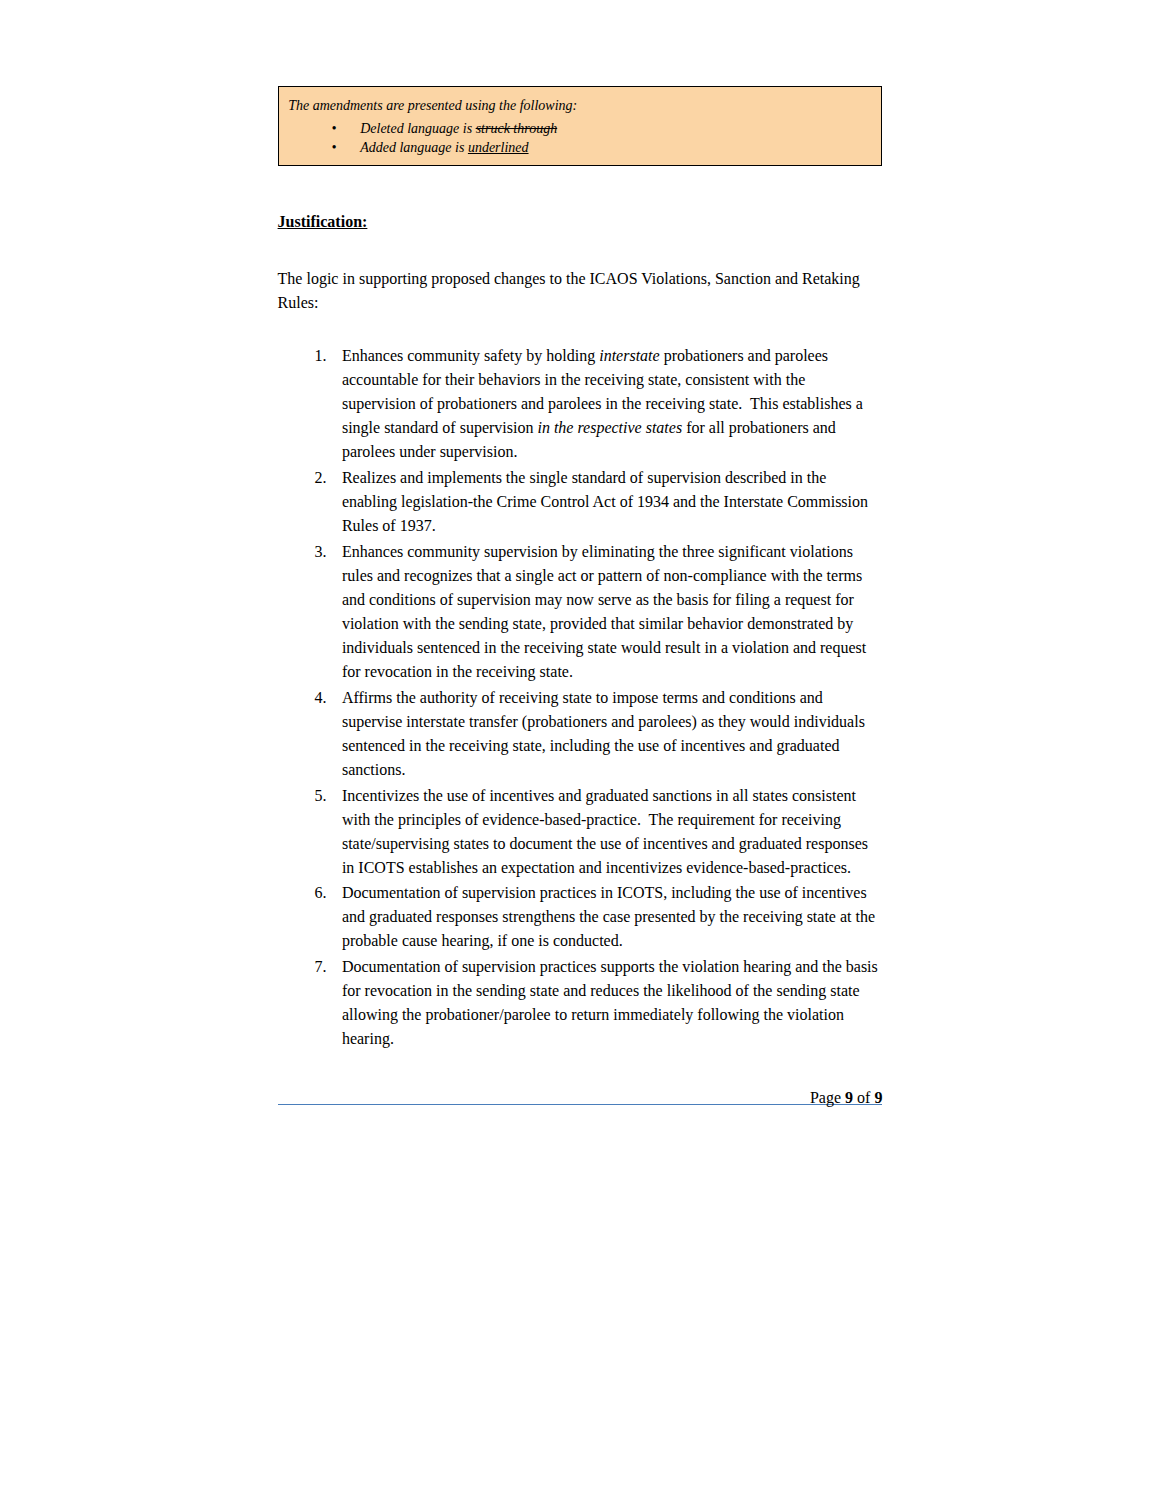The amendments are presented using the following:
Deleted language is struck through
Added language is underlined
Justification:
The logic in supporting proposed changes to the ICAOS Violations, Sanction and Retaking Rules:
Enhances community safety by holding interstate probationers and parolees accountable for their behaviors in the receiving state, consistent with the supervision of probationers and parolees in the receiving state. This establishes a single standard of supervision in the respective states for all probationers and parolees under supervision.
Realizes and implements the single standard of supervision described in the enabling legislation-the Crime Control Act of 1934 and the Interstate Commission Rules of 1937.
Enhances community supervision by eliminating the three significant violations rules and recognizes that a single act or pattern of non-compliance with the terms and conditions of supervision may now serve as the basis for filing a request for violation with the sending state, provided that similar behavior demonstrated by individuals sentenced in the receiving state would result in a violation and request for revocation in the receiving state.
Affirms the authority of receiving state to impose terms and conditions and supervise interstate transfer (probationers and parolees) as they would individuals sentenced in the receiving state, including the use of incentives and graduated sanctions.
Incentivizes the use of incentives and graduated sanctions in all states consistent with the principles of evidence-based-practice. The requirement for receiving state/supervising states to document the use of incentives and graduated responses in ICOTS establishes an expectation and incentivizes evidence-based-practices.
Documentation of supervision practices in ICOTS, including the use of incentives and graduated responses strengthens the case presented by the receiving state at the probable cause hearing, if one is conducted.
Documentation of supervision practices supports the violation hearing and the basis for revocation in the sending state and reduces the likelihood of the sending state allowing the probationer/parolee to return immediately following the violation hearing.
Page 9 of 9